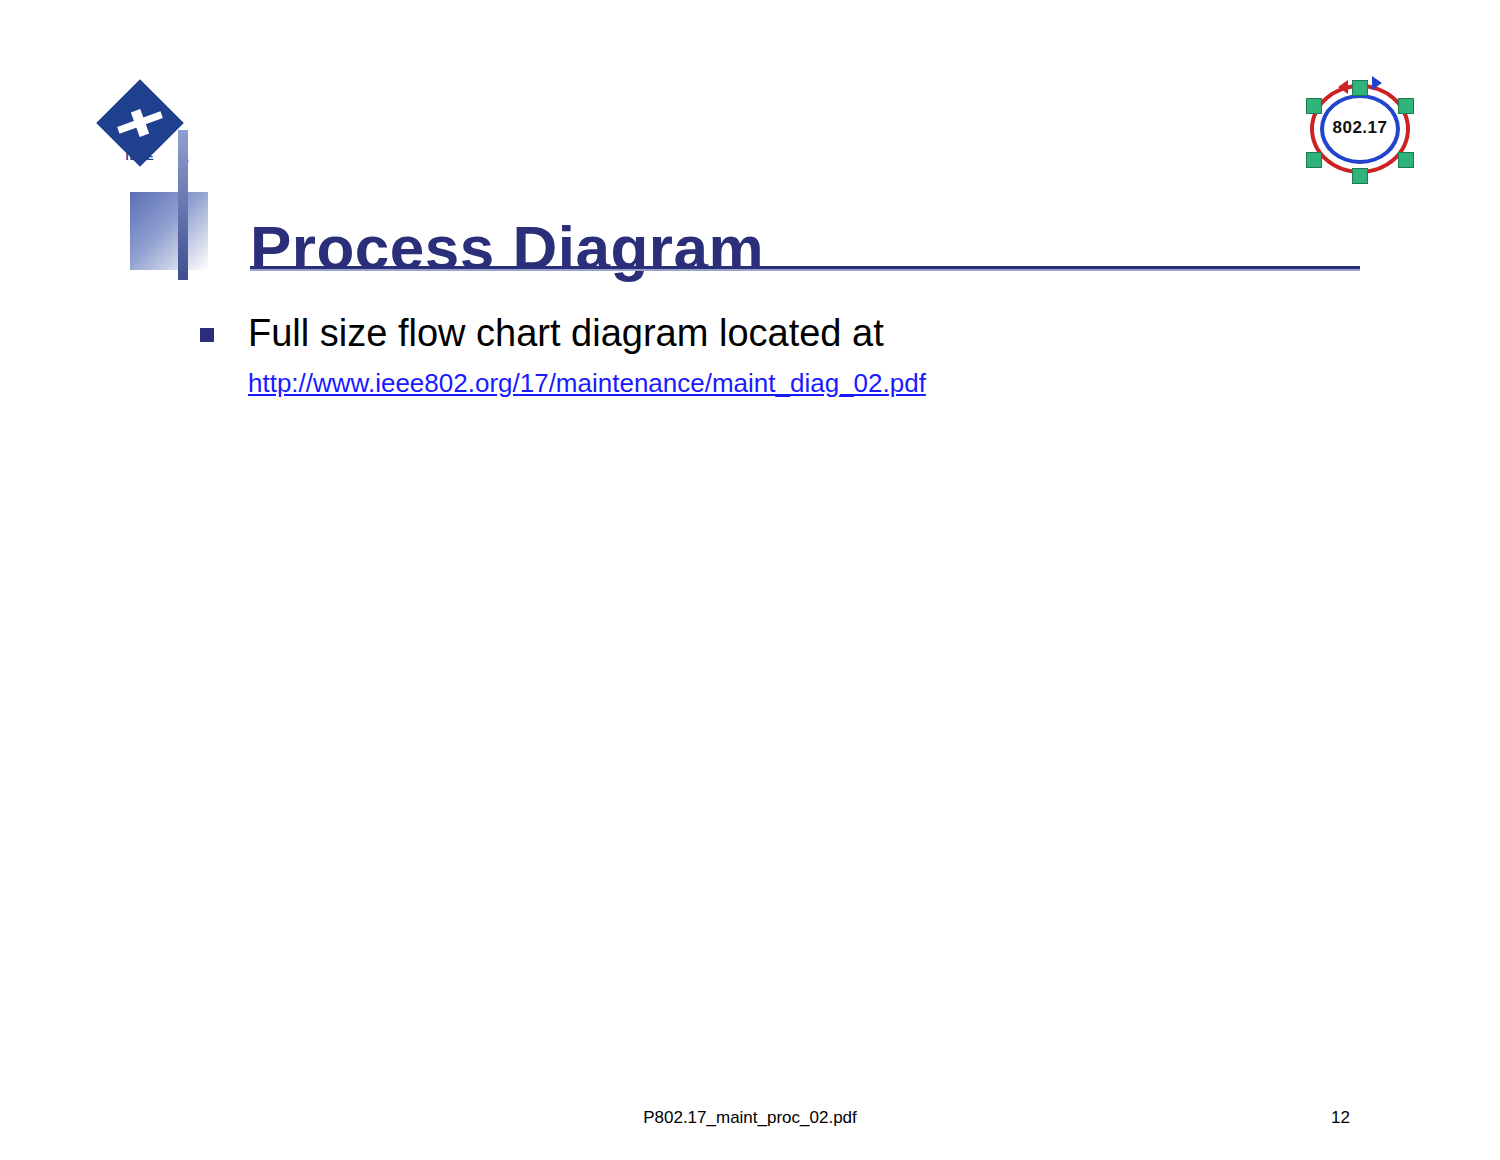IEEE
®
802.17
Process Diagram
Full size flow chart diagram located at
http://www.ieee802.org/17/maintenance/maint_diag_02.pdf
P802.17_maint_proc_02.pdf
12